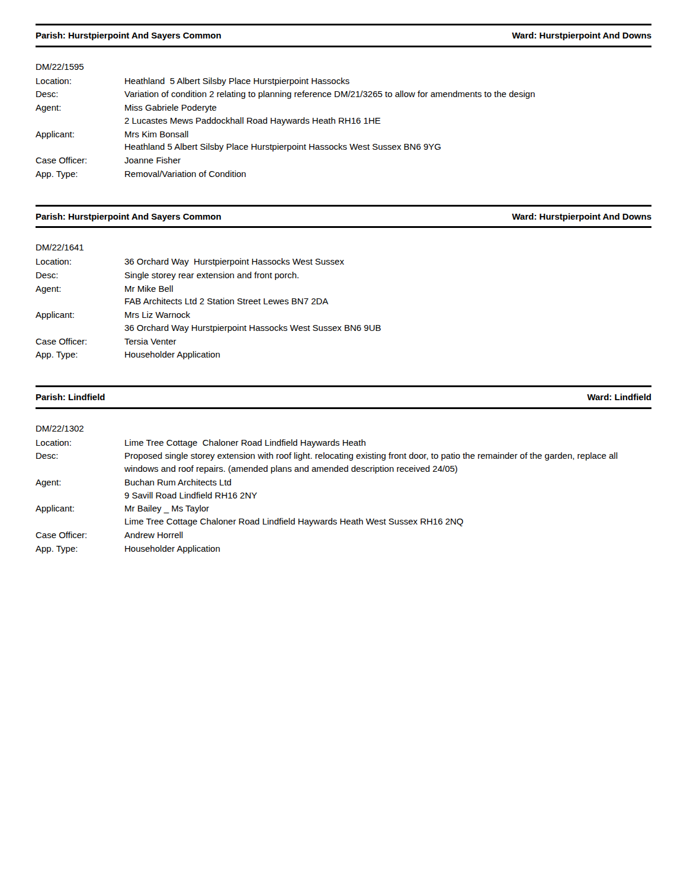Parish: Hurstpierpoint And Sayers Common Ward: Hurstpierpoint And Downs
DM/22/1595
| Location: | Heathland 5 Albert Silsby Place Hurstpierpoint Hassocks |
| Desc: | Variation of condition 2 relating to planning reference DM/21/3265 to allow for amendments to the design |
| Agent: | Miss Gabriele Poderyte 2 Lucastes Mews Paddockhall Road Haywards Heath RH16 1HE |
| Applicant: | Mrs Kim Bonsall Heathland 5 Albert Silsby Place Hurstpierpoint Hassocks West Sussex BN6 9YG |
| Case Officer: | Joanne Fisher |
| App. Type: | Removal/Variation of Condition |
Parish: Hurstpierpoint And Sayers Common Ward: Hurstpierpoint And Downs
DM/22/1641
| Location: | 36 Orchard Way Hurstpierpoint Hassocks West Sussex |
| Desc: | Single storey rear extension and front porch. |
| Agent: | Mr Mike Bell FAB Architects Ltd 2 Station Street Lewes BN7 2DA |
| Applicant: | Mrs Liz Warnock 36 Orchard Way Hurstpierpoint Hassocks West Sussex BN6 9UB |
| Case Officer: | Tersia Venter |
| App. Type: | Householder Application |
Parish: Lindfield Ward: Lindfield
DM/22/1302
| Location: | Lime Tree Cottage Chaloner Road Lindfield Haywards Heath |
| Desc: | Proposed single storey extension with roof light. relocating existing front door, to patio the remainder of the garden, replace all windows and roof repairs. (amended plans and amended description received 24/05) |
| Agent: | Buchan Rum Architects Ltd 9 Savill Road Lindfield RH16 2NY |
| Applicant: | Mr Bailey _ Ms Taylor Lime Tree Cottage Chaloner Road Lindfield Haywards Heath West Sussex RH16 2NQ |
| Case Officer: | Andrew Horrell |
| App. Type: | Householder Application |